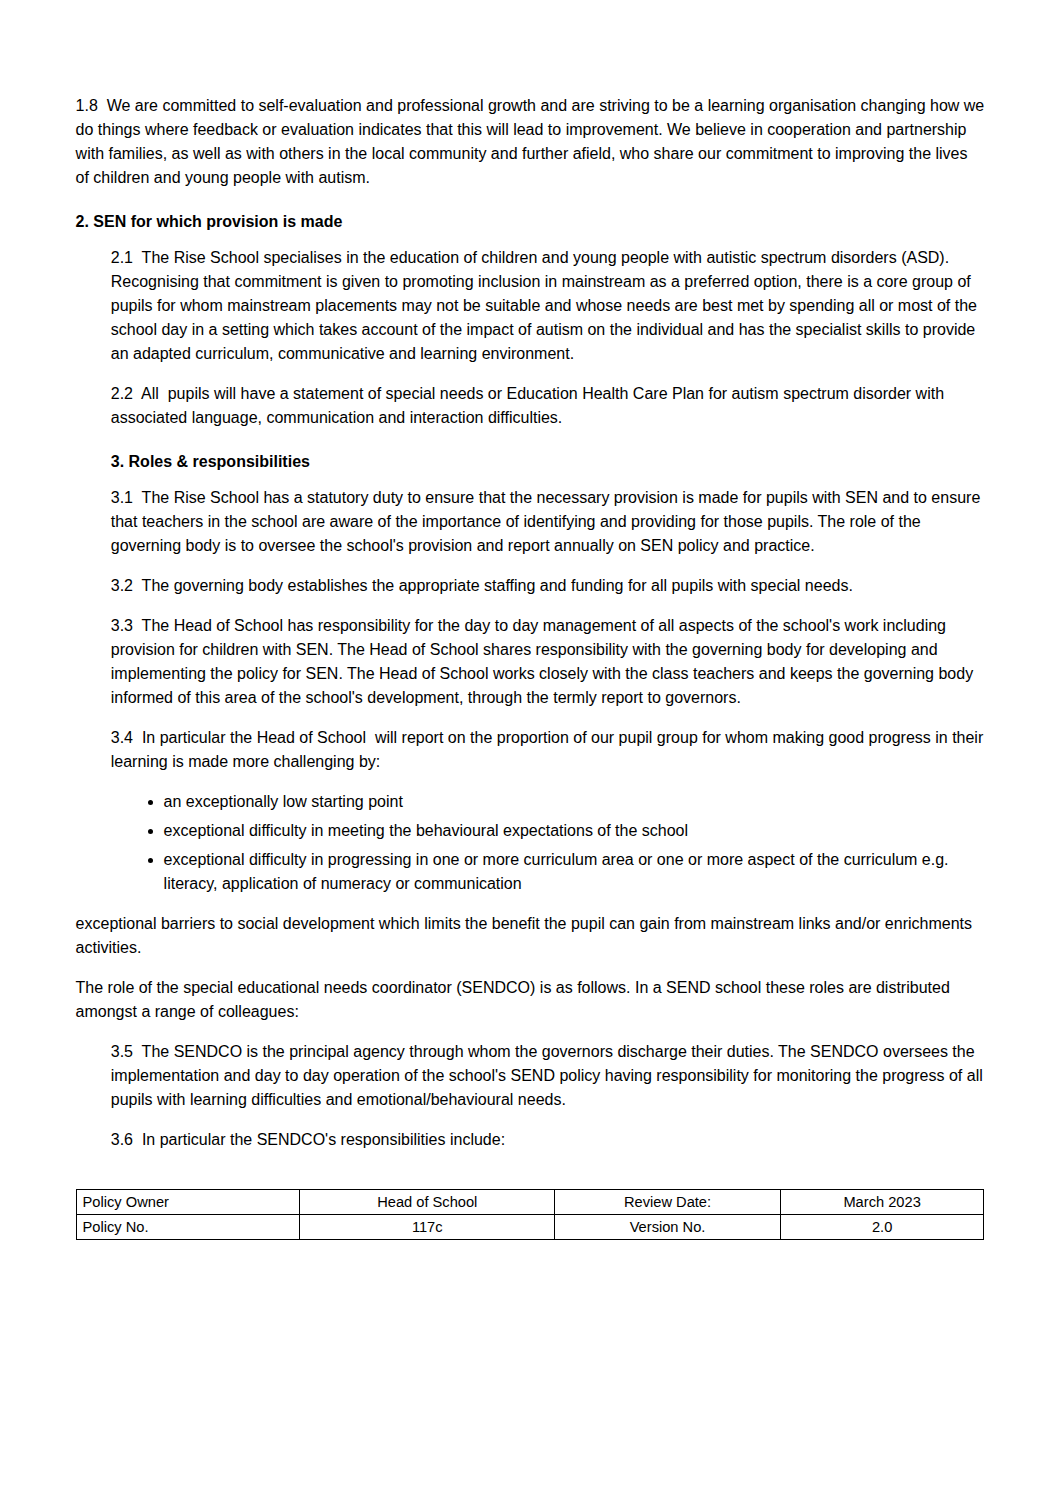1.8 We are committed to self-evaluation and professional growth and are striving to be a learning organisation changing how we do things where feedback or evaluation indicates that this will lead to improvement. We believe in cooperation and partnership with families, as well as with others in the local community and further afield, who share our commitment to improving the lives of children and young people with autism.
2. SEN for which provision is made
2.1 The Rise School specialises in the education of children and young people with autistic spectrum disorders (ASD). Recognising that commitment is given to promoting inclusion in mainstream as a preferred option, there is a core group of pupils for whom mainstream placements may not be suitable and whose needs are best met by spending all or most of the school day in a setting which takes account of the impact of autism on the individual and has the specialist skills to provide an adapted curriculum, communicative and learning environment.
2.2 All pupils will have a statement of special needs or Education Health Care Plan for autism spectrum disorder with associated language, communication and interaction difficulties.
3. Roles & responsibilities
3.1 The Rise School has a statutory duty to ensure that the necessary provision is made for pupils with SEN and to ensure that teachers in the school are aware of the importance of identifying and providing for those pupils. The role of the governing body is to oversee the school's provision and report annually on SEN policy and practice.
3.2 The governing body establishes the appropriate staffing and funding for all pupils with special needs.
3.3 The Head of School has responsibility for the day to day management of all aspects of the school's work including provision for children with SEN. The Head of School shares responsibility with the governing body for developing and implementing the policy for SEN. The Head of School works closely with the class teachers and keeps the governing body informed of this area of the school's development, through the termly report to governors.
3.4 In particular the Head of School will report on the proportion of our pupil group for whom making good progress in their learning is made more challenging by:
an exceptionally low starting point
exceptional difficulty in meeting the behavioural expectations of the school
exceptional difficulty in progressing in one or more curriculum area or one or more aspect of the curriculum e.g. literacy, application of numeracy or communication
exceptional barriers to social development which limits the benefit the pupil can gain from mainstream links and/or enrichments activities.
The role of the special educational needs coordinator (SENDCO) is as follows. In a SEND school these roles are distributed amongst a range of colleagues:
3.5 The SENDCO is the principal agency through whom the governors discharge their duties. The SENDCO oversees the implementation and day to day operation of the school's SEND policy having responsibility for monitoring the progress of all pupils with learning difficulties and emotional/behavioural needs.
3.6 In particular the SENDCO's responsibilities include:
| Policy Owner | Head of School | Review Date: | March 2023 |
| Policy No. | 117c | Version No. | 2.0 |